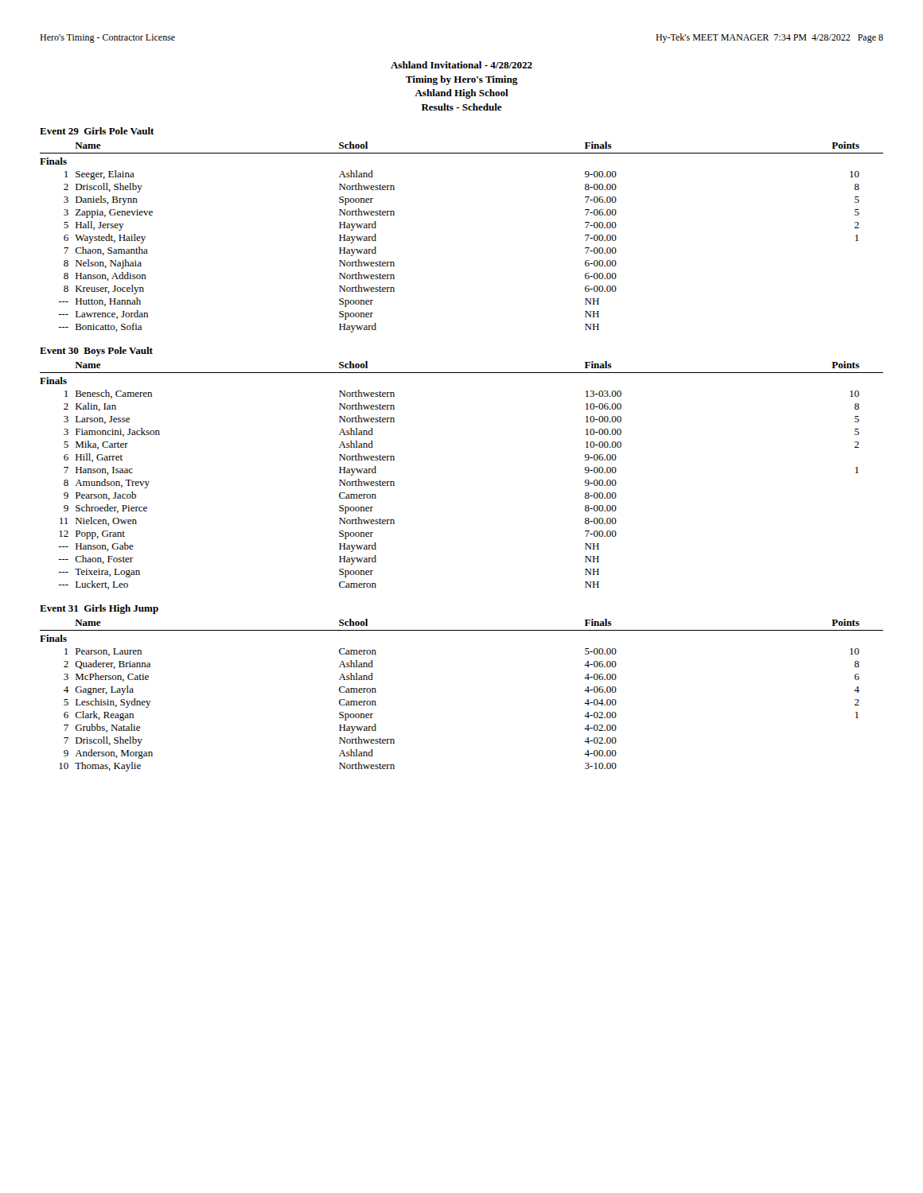Hero's Timing - Contractor License
Hy-Tek's MEET MANAGER 7:34 PM 4/28/2022 Page 8
Ashland Invitational - 4/28/2022
Timing by Hero's Timing
Ashland High School
Results - Schedule
Event 29 Girls Pole Vault
| | Name | School | Finals | Points |
| --- | --- | --- | --- | --- |
| Finals |
| 1 | Seeger, Elaina | Ashland | 9-00.00 | 10 |
| 2 | Driscoll, Shelby | Northwestern | 8-00.00 | 8 |
| 3 | Daniels, Brynn | Spooner | 7-06.00 | 5 |
| 3 | Zappia, Genevieve | Northwestern | 7-06.00 | 5 |
| 5 | Hall, Jersey | Hayward | 7-00.00 | 2 |
| 6 | Waystedt, Hailey | Hayward | 7-00.00 | 1 |
| 7 | Chaon, Samantha | Hayward | 7-00.00 | |
| 8 | Nelson, Najhaia | Northwestern | 6-00.00 | |
| 8 | Hanson, Addison | Northwestern | 6-00.00 | |
| 8 | Kreuser, Jocelyn | Northwestern | 6-00.00 | |
| --- | Hutton, Hannah | Spooner | NH | |
| --- | Lawrence, Jordan | Spooner | NH | |
| --- | Bonicatto, Sofia | Hayward | NH | |
Event 30 Boys Pole Vault
| | Name | School | Finals | Points |
| --- | --- | --- | --- | --- |
| Finals |
| 1 | Benesch, Cameren | Northwestern | 13-03.00 | 10 |
| 2 | Kalin, Ian | Northwestern | 10-06.00 | 8 |
| 3 | Larson, Jesse | Northwestern | 10-00.00 | 5 |
| 3 | Fiamoncini, Jackson | Ashland | 10-00.00 | 5 |
| 5 | Mika, Carter | Ashland | 10-00.00 | 2 |
| 6 | Hill, Garret | Northwestern | 9-06.00 | |
| 7 | Hanson, Isaac | Hayward | 9-00.00 | 1 |
| 8 | Amundson, Trevy | Northwestern | 9-00.00 | |
| 9 | Pearson, Jacob | Cameron | 8-00.00 | |
| 9 | Schroeder, Pierce | Spooner | 8-00.00 | |
| 11 | Nielcen, Owen | Northwestern | 8-00.00 | |
| 12 | Popp, Grant | Spooner | 7-00.00 | |
| --- | Hanson, Gabe | Hayward | NH | |
| --- | Chaon, Foster | Hayward | NH | |
| --- | Teixeira, Logan | Spooner | NH | |
| --- | Luckert, Leo | Cameron | NH | |
Event 31 Girls High Jump
| | Name | School | Finals | Points |
| --- | --- | --- | --- | --- |
| Finals |
| 1 | Pearson, Lauren | Cameron | 5-00.00 | 10 |
| 2 | Quaderer, Brianna | Ashland | 4-06.00 | 8 |
| 3 | McPherson, Catie | Ashland | 4-06.00 | 6 |
| 4 | Gagner, Layla | Cameron | 4-06.00 | 4 |
| 5 | Leschisin, Sydney | Cameron | 4-04.00 | 2 |
| 6 | Clark, Reagan | Spooner | 4-02.00 | 1 |
| 7 | Grubbs, Natalie | Hayward | 4-02.00 | |
| 7 | Driscoll, Shelby | Northwestern | 4-02.00 | |
| 9 | Anderson, Morgan | Ashland | 4-00.00 | |
| 10 | Thomas, Kaylie | Northwestern | 3-10.00 | |